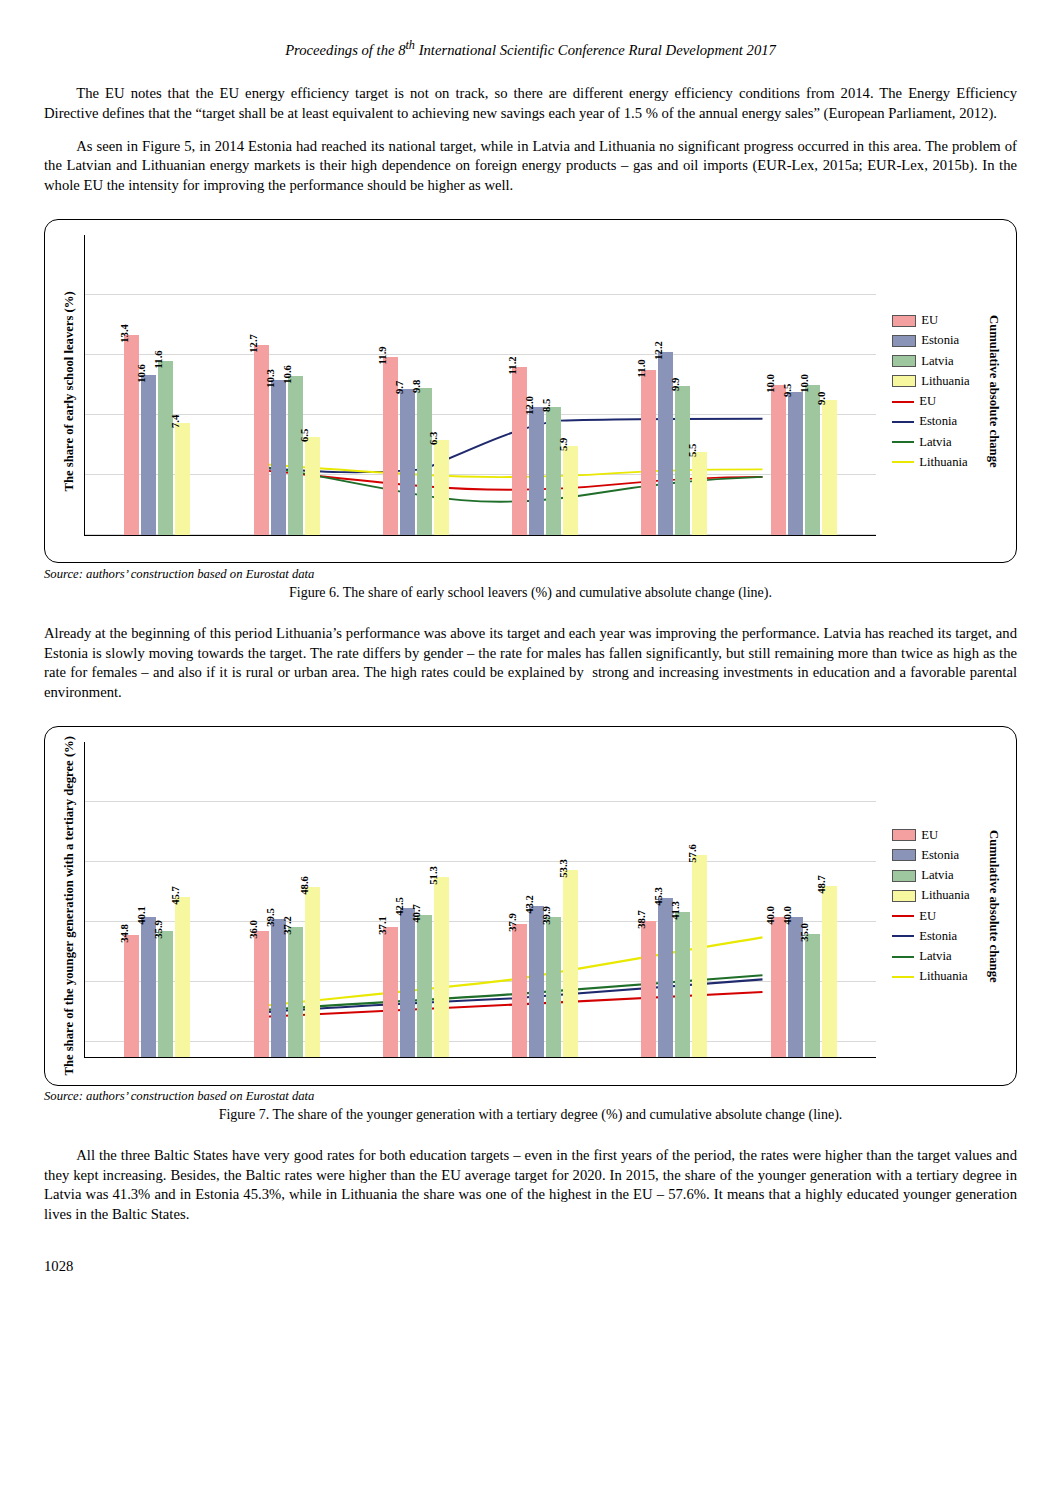Proceedings of the 8th International Scientific Conference Rural Development 2017
The EU notes that the EU energy efficiency target is not on track, so there are different energy efficiency conditions from 2014. The Energy Efficiency Directive defines that the “target shall be at least equivalent to achieving new savings each year of 1.5 % of the annual energy sales” (European Parliament, 2012).
As seen in Figure 5, in 2014 Estonia had reached its national target, while in Latvia and Lithuania no significant progress occurred in this area. The problem of the Latvian and Lithuanian energy markets is their high dependence on foreign energy products – gas and oil imports (EUR-Lex, 2015a; EUR-Lex, 2015b). In the whole EU the intensity for improving the performance should be higher as well.
The share of early school leavers (%)
13.4
10.6
11.6
7.4
12.7
10.3
10.6
6.5
11.9
9.7
9.8
6.3
11.2
12.0
8.5
5.9
11.0
12.2
9.9
5.5
10.0
9.5
10.0
9.0
EU
Estonia
Latvia
Lithuania
EU
Estonia
Latvia
Lithuania
Cumulative absolute change
Source: authors’ construction based on Eurostat data
Figure 6. The share of early school leavers (%) and cumulative absolute change (line).
Already at the beginning of this period Lithuania’s performance was above its target and each year was improving the performance. Latvia has reached its target, and Estonia is slowly moving towards the target. The rate differs by gender – the rate for males has fallen significantly, but still remaining more than twice as high as the rate for females – and also if it is rural or urban area. The high rates could be explained by strong and increasing investments in education and a favorable parental environment.
The share of the younger generation with a tertiary degree (%)
34.8
40.1
35.9
45.7
36.0
39.5
37.2
48.6
37.1
42.5
40.7
51.3
37.9
43.2
39.9
53.3
38.7
45.3
41.3
57.6
40.0
40.0
35.0
48.7
EU
Estonia
Latvia
Lithuania
EU
Estonia
Latvia
Lithuania
Cumulative absolute change
Source: authors’ construction based on Eurostat data
Figure 7. The share of the younger generation with a tertiary degree (%) and cumulative absolute change (line).
All the three Baltic States have very good rates for both education targets – even in the first years of the period, the rates were higher than the target values and they kept increasing. Besides, the Baltic rates were higher than the EU average target for 2020. In 2015, the share of the younger generation with a tertiary degree in Latvia was 41.3% and in Estonia 45.3%, while in Lithuania the share was one of the highest in the EU – 57.6%. It means that a highly educated younger generation lives in the Baltic States.
1028